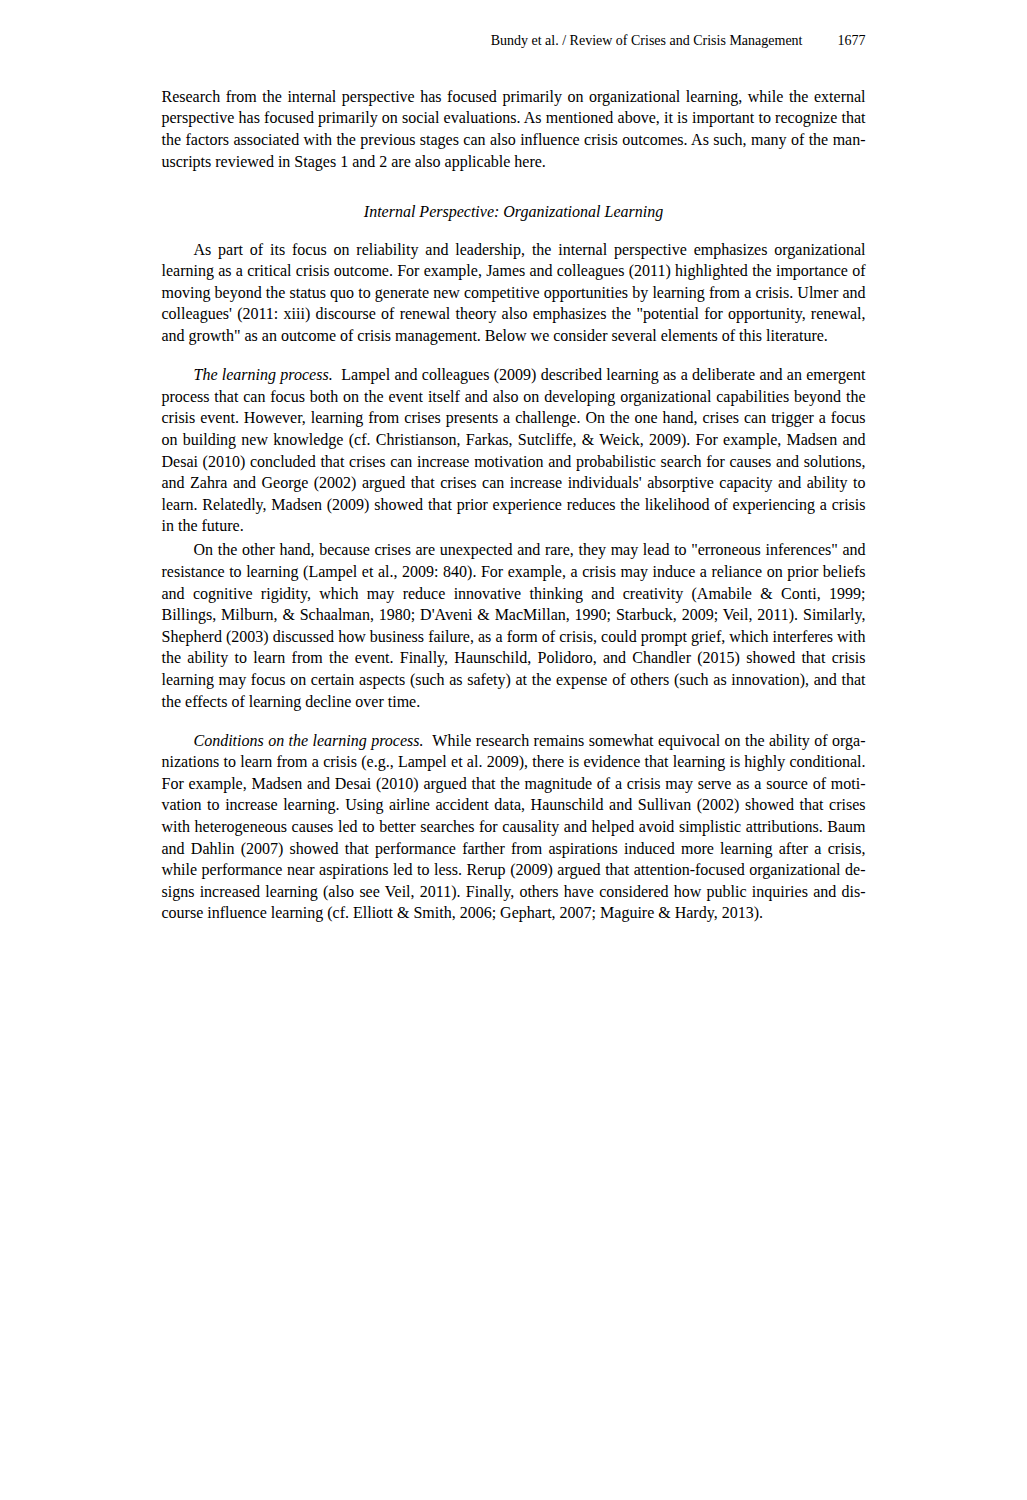Bundy et al. / Review of Crises and Crisis Management1677
Research from the internal perspective has focused primarily on organizational learning, while the external perspective has focused primarily on social evaluations. As mentioned above, it is important to recognize that the factors associated with the previous stages can also influence crisis outcomes. As such, many of the manuscripts reviewed in Stages 1 and 2 are also applicable here.
Internal Perspective: Organizational Learning
As part of its focus on reliability and leadership, the internal perspective emphasizes organizational learning as a critical crisis outcome. For example, James and colleagues (2011) highlighted the importance of moving beyond the status quo to generate new competitive opportunities by learning from a crisis. Ulmer and colleagues' (2011: xiii) discourse of renewal theory also emphasizes the "potential for opportunity, renewal, and growth" as an outcome of crisis management. Below we consider several elements of this literature.
The learning process. Lampel and colleagues (2009) described learning as a deliberate and an emergent process that can focus both on the event itself and also on developing organizational capabilities beyond the crisis event. However, learning from crises presents a challenge. On the one hand, crises can trigger a focus on building new knowledge (cf. Christianson, Farkas, Sutcliffe, & Weick, 2009). For example, Madsen and Desai (2010) concluded that crises can increase motivation and probabilistic search for causes and solutions, and Zahra and George (2002) argued that crises can increase individuals' absorptive capacity and ability to learn. Relatedly, Madsen (2009) showed that prior experience reduces the likelihood of experiencing a crisis in the future.
On the other hand, because crises are unexpected and rare, they may lead to "erroneous inferences" and resistance to learning (Lampel et al., 2009: 840). For example, a crisis may induce a reliance on prior beliefs and cognitive rigidity, which may reduce innovative thinking and creativity (Amabile & Conti, 1999; Billings, Milburn, & Schaalman, 1980; D'Aveni & MacMillan, 1990; Starbuck, 2009; Veil, 2011). Similarly, Shepherd (2003) discussed how business failure, as a form of crisis, could prompt grief, which interferes with the ability to learn from the event. Finally, Haunschild, Polidoro, and Chandler (2015) showed that crisis learning may focus on certain aspects (such as safety) at the expense of others (such as innovation), and that the effects of learning decline over time.
Conditions on the learning process. While research remains somewhat equivocal on the ability of organizations to learn from a crisis (e.g., Lampel et al. 2009), there is evidence that learning is highly conditional. For example, Madsen and Desai (2010) argued that the magnitude of a crisis may serve as a source of motivation to increase learning. Using airline accident data, Haunschild and Sullivan (2002) showed that crises with heterogeneous causes led to better searches for causality and helped avoid simplistic attributions. Baum and Dahlin (2007) showed that performance farther from aspirations induced more learning after a crisis, while performance near aspirations led to less. Rerup (2009) argued that attention-focused organizational designs increased learning (also see Veil, 2011). Finally, others have considered how public inquiries and discourse influence learning (cf. Elliott & Smith, 2006; Gephart, 2007; Maguire & Hardy, 2013).